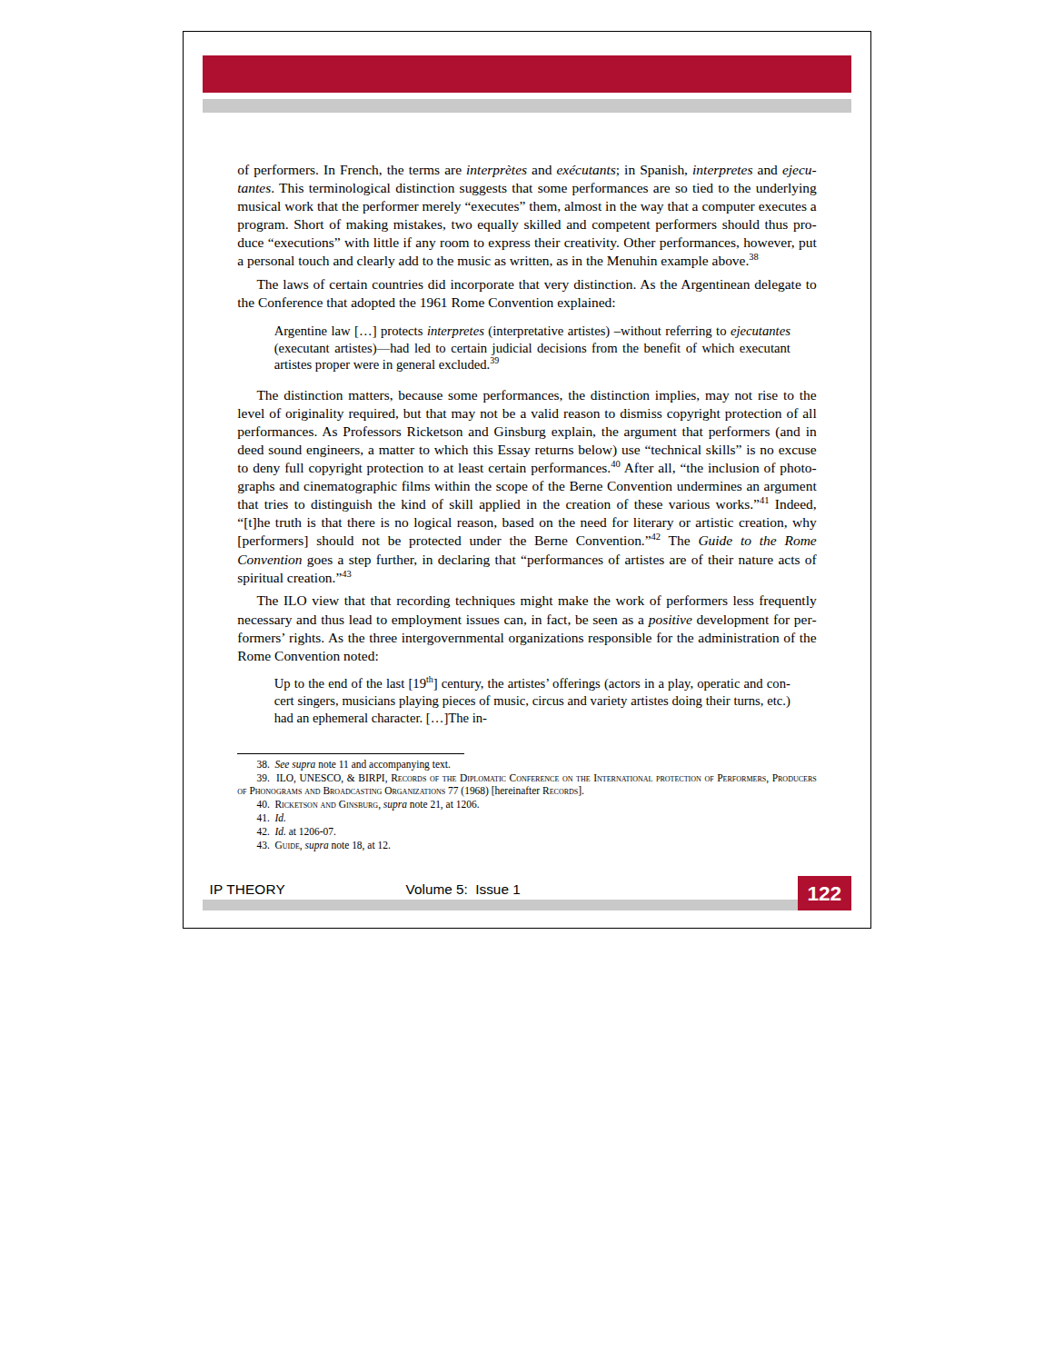of performers. In French, the terms are interprètes and exécutants; in Spanish, interpretes and ejecutantes. This terminological distinction suggests that some performances are so tied to the underlying musical work that the performer merely “executes” them, almost in the way that a computer executes a program. Short of making mistakes, two equally skilled and competent performers should thus produce “executions” with little if any room to express their creativity. Other performances, however, put a personal touch and clearly add to the music as written, as in the Menuhin example above.38
The laws of certain countries did incorporate that very distinction. As the Argentinean delegate to the Conference that adopted the 1961 Rome Convention explained:
Argentine law […] protects interpretes (interpretative artistes) –without referring to ejecutantes (executant artistes)—had led to certain judicial decisions from the benefit of which executant artistes proper were in general excluded.39
The distinction matters, because some performances, the distinction implies, may not rise to the level of originality required, but that may not be a valid reason to dismiss copyright protection of all performances. As Professors Ricketson and Ginsburg explain, the argument that performers (and in deed sound engineers, a matter to which this Essay returns below) use “technical skills” is no excuse to deny full copyright protection to at least certain performances.40 After all, “the inclusion of photographs and cinematographic films within the scope of the Berne Convention undermines an argument that tries to distinguish the kind of skill applied in the creation of these various works.”41 Indeed, “[t]he truth is that there is no logical reason, based on the need for literary or artistic creation, why [performers] should not be protected under the Berne Convention.”42 The Guide to the Rome Convention goes a step further, in declaring that “performances of artistes are of their nature acts of spiritual creation.”43
The ILO view that that recording techniques might make the work of performers less frequently necessary and thus lead to employment issues can, in fact, be seen as a positive development for performers’ rights. As the three intergovernmental organizations responsible for the administration of the Rome Convention noted:
Up to the end of the last [19th] century, the artistes’ offerings (actors in a play, operatic and concert singers, musicians playing pieces of music, circus and variety artistes doing their turns, etc.) had an ephemeral character. […]The in-
38. See supra note 11 and accompanying text.
39. ILO, UNESCO, & BIRPI, Records of the Diplomatic Conference on the International protection of Performers, Producers of Phonograms and Broadcasting Organizations 77 (1968) [hereinafter Records].
40. Ricketson and Ginsburg, supra note 21, at 1206.
41. Id.
42. Id. at 1206-07.
43. Guide, supra note 18, at 12.
IP THEORY
Volume 5: Issue 1
122